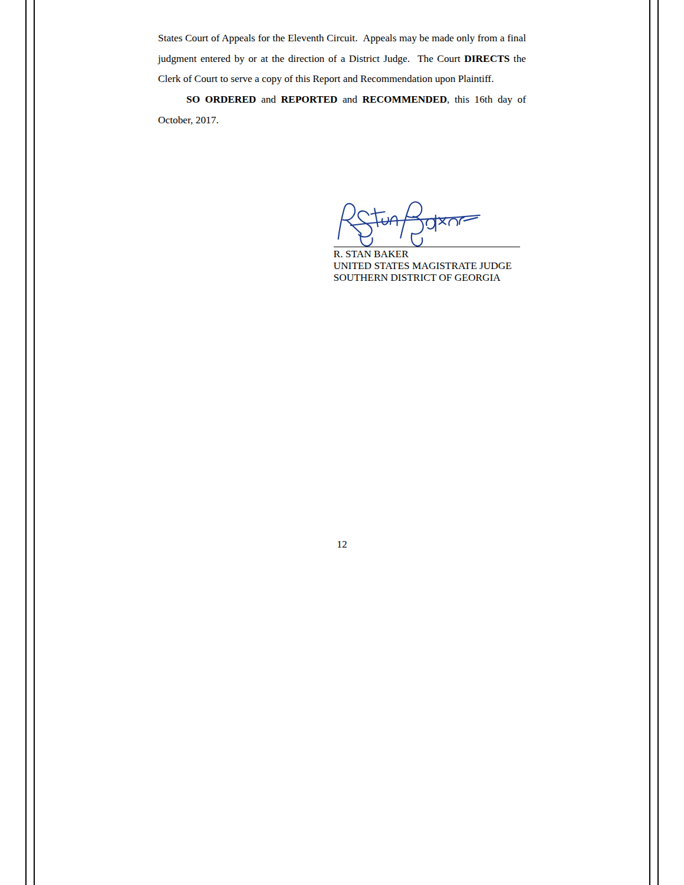States Court of Appeals for the Eleventh Circuit. Appeals may be made only from a final judgment entered by or at the direction of a District Judge. The Court DIRECTS the Clerk of Court to serve a copy of this Report and Recommendation upon Plaintiff.
SO ORDERED and REPORTED and RECOMMENDED, this 16th day of October, 2017.
R. STAN BAKER
UNITED STATES MAGISTRATE JUDGE
SOUTHERN DISTRICT OF GEORGIA
12